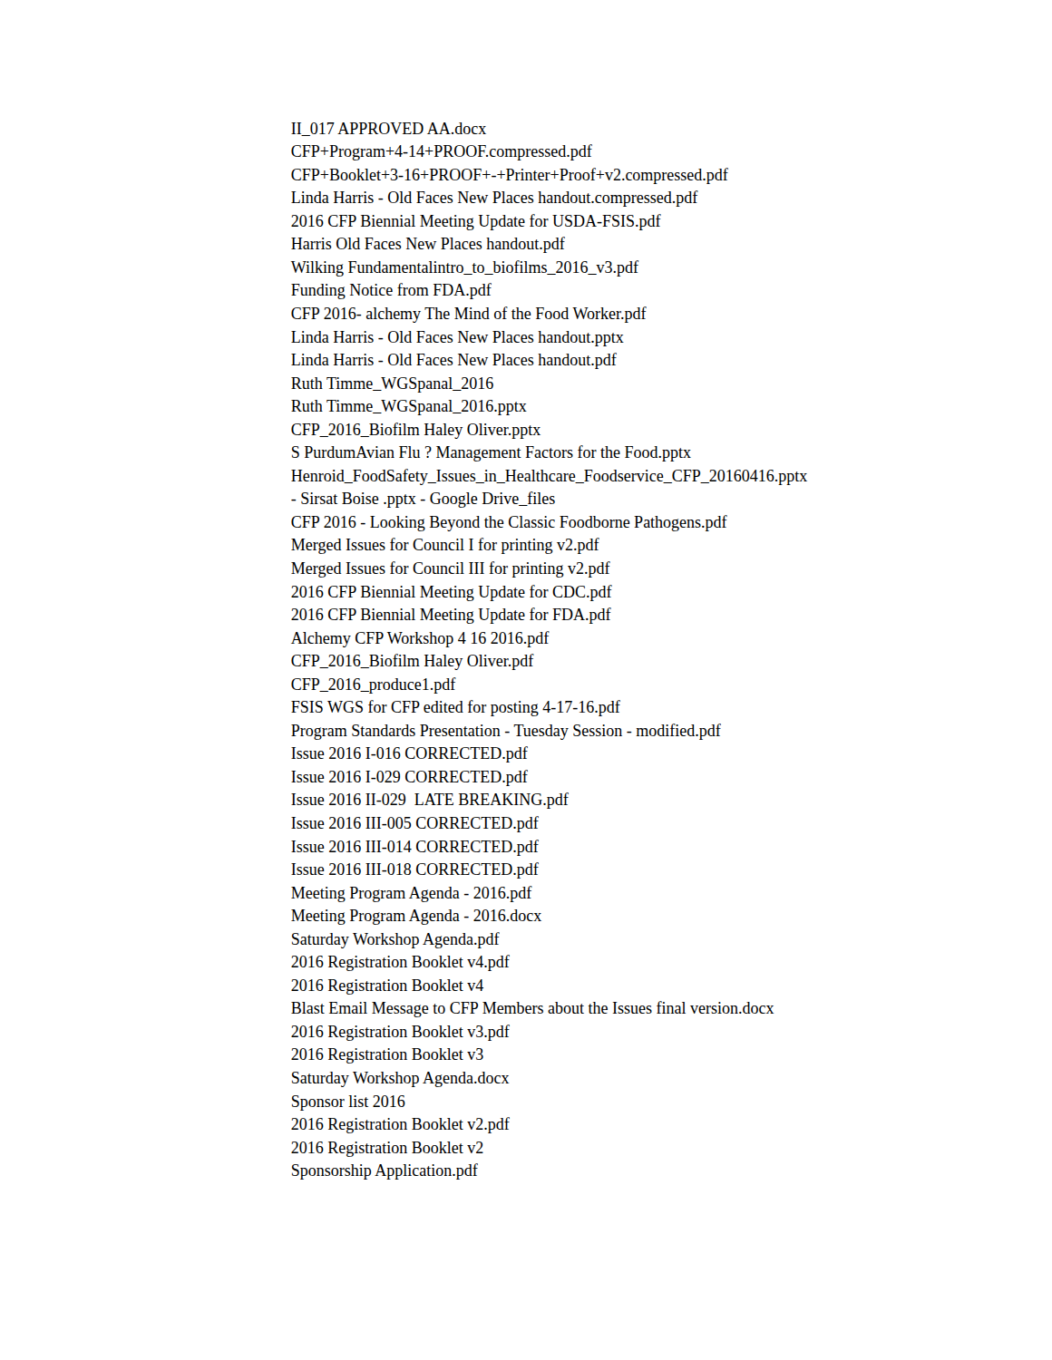II_017 APPROVED AA.docx
CFP+Program+4-14+PROOF.compressed.pdf
CFP+Booklet+3-16+PROOF+-+Printer+Proof+v2.compressed.pdf
Linda Harris - Old Faces New Places handout.compressed.pdf
2016 CFP Biennial Meeting Update for USDA-FSIS.pdf
Harris Old Faces New Places handout.pdf
Wilking Fundamentalintro_to_biofilms_2016_v3.pdf
Funding Notice from FDA.pdf
CFP 2016- alchemy The Mind of the Food Worker.pdf
Linda Harris - Old Faces New Places handout.pptx
Linda Harris - Old Faces New Places handout.pdf
Ruth Timme_WGSpanal_2016
Ruth Timme_WGSpanal_2016.pptx
CFP_2016_Biofilm Haley Oliver.pptx
S PurdumAvian Flu ? Management Factors for the Food.pptx
Henroid_FoodSafety_Issues_in_Healthcare_Foodservice_CFP_20160416.pptx - Sirsat Boise .pptx - Google Drive_files
CFP 2016 - Looking Beyond the Classic Foodborne Pathogens.pdf
Merged Issues for Council I for printing v2.pdf
Merged Issues for Council III for printing v2.pdf
2016 CFP Biennial Meeting Update for CDC.pdf
2016 CFP Biennial Meeting Update for FDA.pdf
Alchemy CFP Workshop 4 16 2016.pdf
CFP_2016_Biofilm Haley Oliver.pdf
CFP_2016_produce1.pdf
FSIS WGS for CFP edited for posting 4-17-16.pdf
Program Standards Presentation - Tuesday Session - modified.pdf
Issue 2016 I-016 CORRECTED.pdf
Issue 2016 I-029 CORRECTED.pdf
Issue 2016 II-029 LATE BREAKING.pdf
Issue 2016 III-005 CORRECTED.pdf
Issue 2016 III-014 CORRECTED.pdf
Issue 2016 III-018 CORRECTED.pdf
Meeting Program Agenda - 2016.pdf
Meeting Program Agenda - 2016.docx
Saturday Workshop Agenda.pdf
2016 Registration Booklet v4.pdf
2016 Registration Booklet v4
Blast Email Message to CFP Members about the Issues final version.docx
2016 Registration Booklet v3.pdf
2016 Registration Booklet v3
Saturday Workshop Agenda.docx
Sponsor list 2016
2016 Registration Booklet v2.pdf
2016 Registration Booklet v2
Sponsorship Application.pdf